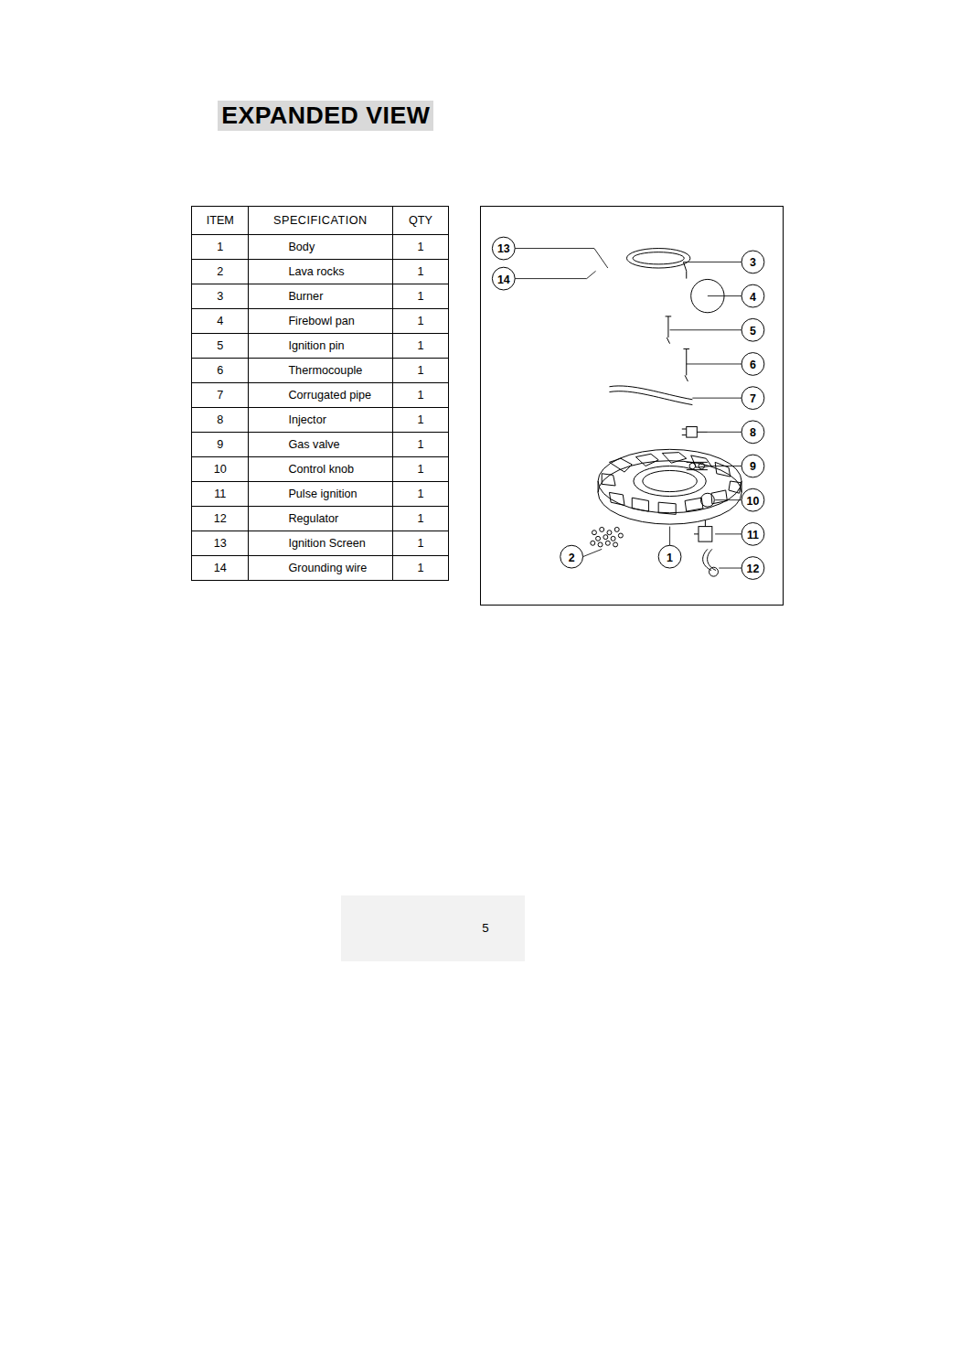EXPANDED VIEW
| ITEM | SPECIFICATION | QTY |
| 1 | Body | 1 |
| 2 | Lava rocks | 1 |
| 3 | Burner | 1 |
| 4 | Firebowl pan | 1 |
| 5 | Ignition pin | 1 |
| 6 | Thermocouple | 1 |
| 7 | Corrugated pipe | 1 |
| 8 | Injector | 1 |
| 9 | Gas valve | 1 |
| 10 | Control knob | 1 |
| 11 | Pulse ignition | 1 |
| 12 | Regulator | 1 |
| 13 | Ignition Screen | 1 |
| 14 | Grounding wire | 1 |
3 4 5 6 7 8 9 10 11 12 13 14 2 1
5